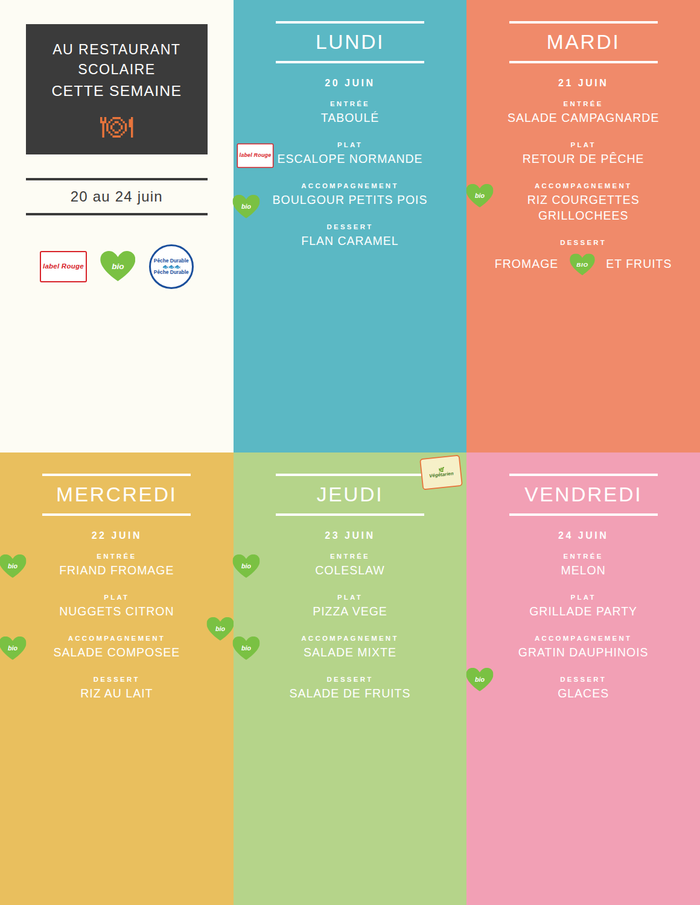Au restaurant
scolaire Cette semaine
🍽
20 au 24 juin
label Rouge bio Pêche Durable🐟🐟🐟Pêche Durable
Lundi
20 juin
Entrée
Taboulé
label Rouge
Plat
Escalope normande
bio
Accompagnement
Boulgour petits pois
Dessert
Flan caramel
Mardi
21 juin
Entrée
Salade campagnarde
Plat
Retour de pêche
bio
Accompagnement
Riz courgettes grillochees
Dessert
Fromage bio et fruits
Mercredi
22 juin
bio
Entrée
Friand fromage
Plat
Nuggets citron
bio
bio
Accompagnement
Salade composee
Dessert
Riz au lait
🌿Végétarien
Jeudi
23 juin
bio
Entrée
Coleslaw
Plat
Pizza vege
bio
Accompagnement
Salade mixte
Dessert
Salade de fruits
Vendredi
24 juin
Entrée
Melon
Plat
Grillade party
Accompagnement
Gratin dauphinois
bio
Dessert
Glaces